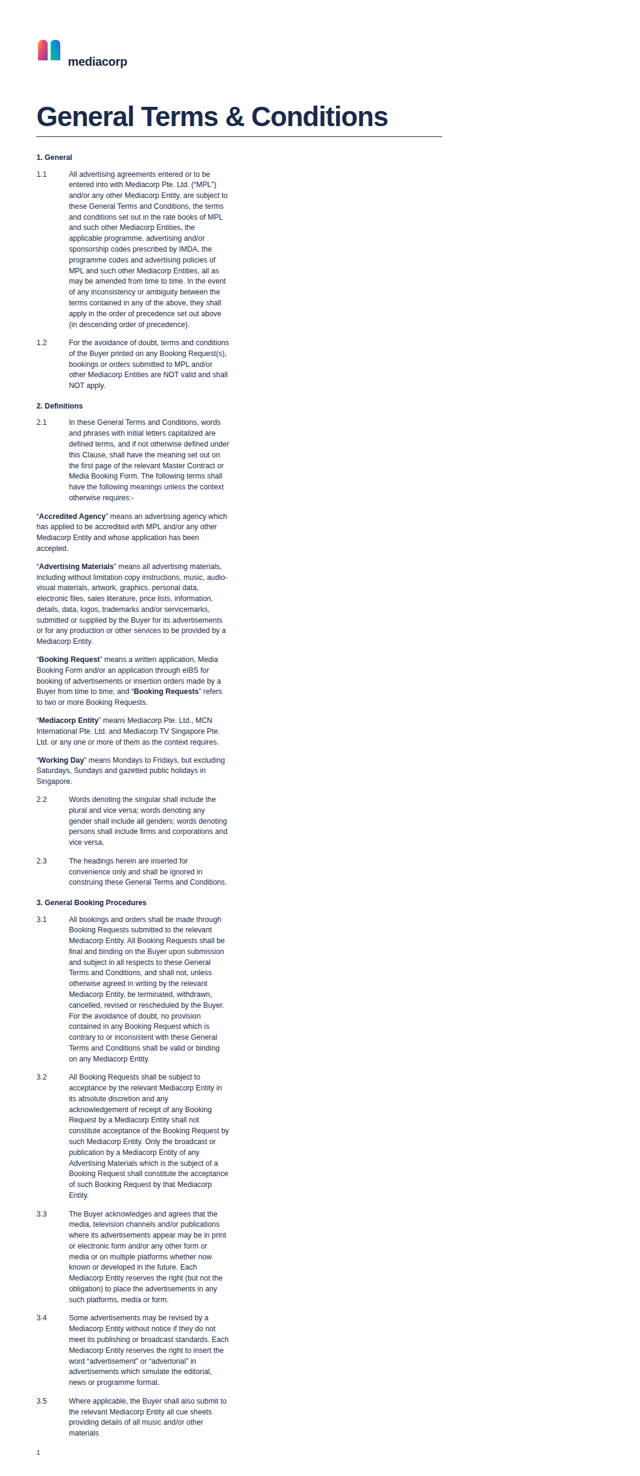mediacorp
General Terms & Conditions
1. General
1.1 All advertising agreements entered or to be entered into with Mediacorp Pte. Ltd. (“MPL”) and/or any other Mediacorp Entity, are subject to these General Terms and Conditions, the terms and conditions set out in the rate books of MPL and such other Mediacorp Entities, the applicable programme, advertising and/or sponsorship codes prescribed by IMDA, the programme codes and advertising policies of MPL and such other Mediacorp Entities, all as may be amended from time to time. In the event of any inconsistency or ambiguity between the terms contained in any of the above, they shall apply in the order of precedence set out above (in descending order of precedence).
1.2 For the avoidance of doubt, terms and conditions of the Buyer printed on any Booking Request(s), bookings or orders submitted to MPL and/or other Mediacorp Entities are NOT valid and shall NOT apply.
2. Definitions
2.1 In these General Terms and Conditions, words and phrases with initial letters capitalized are defined terms, and if not otherwise defined under this Clause, shall have the meaning set out on the first page of the relevant Master Contract or Media Booking Form. The following terms shall have the following meanings unless the context otherwise requires:-
“Accredited Agency” means an advertising agency which has applied to be accredited with MPL and/or any other Mediacorp Entity and whose application has been accepted.
“Advertising Materials” means all advertising materials, including without limitation copy instructions, music, audio-visual materials, artwork, graphics, personal data, electronic files, sales literature, price lists, information, details, data, logos, trademarks and/or servicemarks, submitted or supplied by the Buyer for its advertisements or for any production or other services to be provided by a Mediacorp Entity.
“Booking Request” means a written application, Media Booking Form and/or an application through eIBS for booking of advertisements or insertion orders made by a Buyer from time to time; and “Booking Requests” refers to two or more Booking Requests.
“Mediacorp Entity” means Mediacorp Pte. Ltd., MCN International Pte. Ltd. and Mediacorp TV Singapore Pte. Ltd. or any one or more of them as the context requires.
“Working Day” means Mondays to Fridays, but excluding Saturdays, Sundays and gazetted public holidays in Singapore.
2.2 Words denoting the singular shall include the plural and vice versa; words denoting any gender shall include all genders; words denoting persons shall include firms and corporations and vice versa.
2.3 The headings herein are inserted for convenience only and shall be ignored in construing these General Terms and Conditions.
3. General Booking Procedures
3.1 All bookings and orders shall be made through Booking Requests submitted to the relevant Mediacorp Entity. All Booking Requests shall be final and binding on the Buyer upon submission and subject in all respects to these General Terms and Conditions, and shall not, unless otherwise agreed in writing by the relevant Mediacorp Entity, be terminated, withdrawn, cancelled, revised or rescheduled by the Buyer. For the avoidance of doubt, no provision contained in any Booking Request which is contrary to or inconsistent with these General Terms and Conditions shall be valid or binding on any Mediacorp Entity.
3.2 All Booking Requests shall be subject to acceptance by the relevant Mediacorp Entity in its absolute discretion and any acknowledgement of receipt of any Booking Request by a Mediacorp Entity shall not constitute acceptance of the Booking Request by such Mediacorp Entity. Only the broadcast or publication by a Mediacorp Entity of any Advertising Materials which is the subject of a Booking Request shall constitute the acceptance of such Booking Request by that Mediacorp Entity.
3.3 The Buyer acknowledges and agrees that the media, television channels and/or publications where its advertisements appear may be in print or electronic form and/or any other form or media or on multiple platforms whether now known or developed in the future. Each Mediacorp Entity reserves the right (but not the obligation) to place the advertisements in any such platforms, media or form.
3.4 Some advertisements may be revised by a Mediacorp Entity without notice if they do not meet its publishing or broadcast standards. Each Mediacorp Entity reserves the right to insert the word “advertisement” or “advertorial” in advertisements which simulate the editorial, news or programme format.
3.5 Where applicable, the Buyer shall also submit to the relevant Mediacorp Entity all cue sheets providing details of all music and/or other materials
1